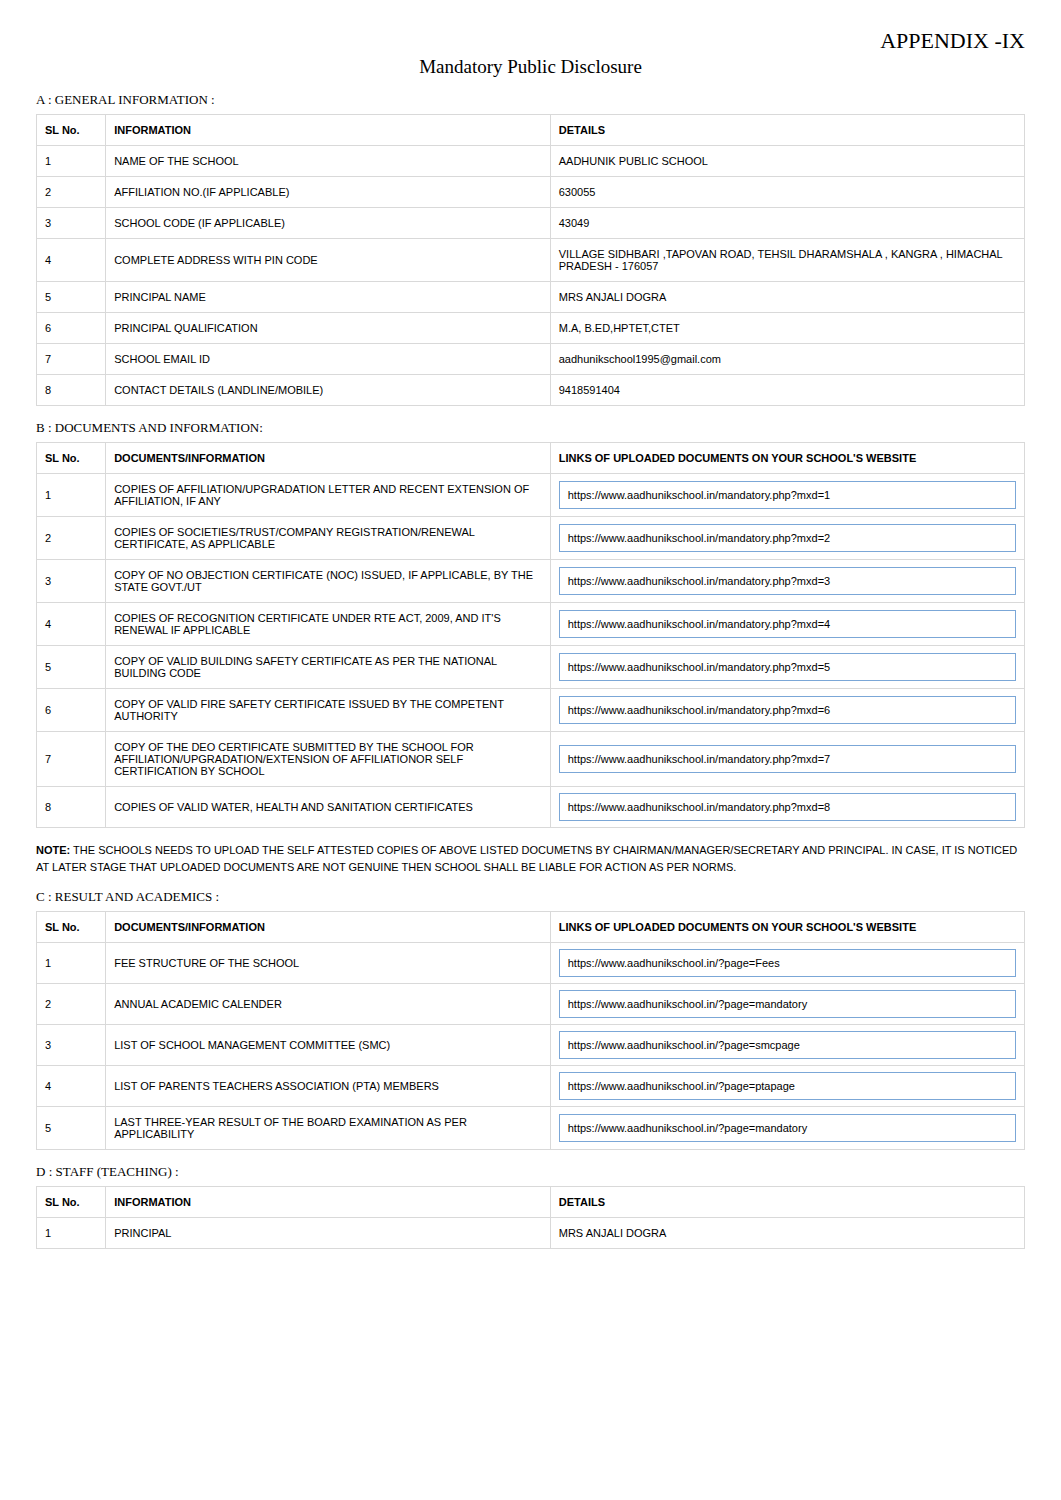APPENDIX -IX
Mandatory Public Disclosure
A : GENERAL INFORMATION :
| SL No. | INFORMATION | DETAILS |
| --- | --- | --- |
| 1 | NAME OF THE SCHOOL | AADHUNIK PUBLIC SCHOOL |
| 2 | AFFILIATION NO.(IF APPLICABLE) | 630055 |
| 3 | SCHOOL CODE (IF APPLICABLE) | 43049 |
| 4 | COMPLETE ADDRESS WITH PIN CODE | VILLAGE SIDHBARI ,TAPOVAN ROAD, TEHSIL DHARAMSHALA , KANGRA , HIMACHAL PRADESH - 176057 |
| 5 | PRINCIPAL NAME | MRS ANJALI DOGRA |
| 6 | PRINCIPAL QUALIFICATION | M.A, B.ED,HPTET,CTET |
| 7 | SCHOOL EMAIL ID | aadhunikschool1995@gmail.com |
| 8 | CONTACT DETAILS (LANDLINE/MOBILE) | 9418591404 |
B : DOCUMENTS AND INFORMATION:
| SL No. | DOCUMENTS/INFORMATION | LINKS OF UPLOADED DOCUMENTS ON YOUR SCHOOL'S WEBSITE |
| --- | --- | --- |
| 1 | COPIES OF AFFILIATION/UPGRADATION LETTER AND RECENT EXTENSION OF AFFILIATION, IF ANY | https://www.aadhunikschool.in/mandatory.php?mxd=1 |
| 2 | COPIES OF SOCIETIES/TRUST/COMPANY REGISTRATION/RENEWAL CERTIFICATE, AS APPLICABLE | https://www.aadhunikschool.in/mandatory.php?mxd=2 |
| 3 | COPY OF NO OBJECTION CERTIFICATE (NOC) ISSUED, IF APPLICABLE, BY THE STATE GOVT./UT | https://www.aadhunikschool.in/mandatory.php?mxd=3 |
| 4 | COPIES OF RECOGNITION CERTIFICATE UNDER RTE ACT, 2009, AND IT'S RENEWAL IF APPLICABLE | https://www.aadhunikschool.in/mandatory.php?mxd=4 |
| 5 | COPY OF VALID BUILDING SAFETY CERTIFICATE AS PER THE NATIONAL BUILDING CODE | https://www.aadhunikschool.in/mandatory.php?mxd=5 |
| 6 | COPY OF VALID FIRE SAFETY CERTIFICATE ISSUED BY THE COMPETENT AUTHORITY | https://www.aadhunikschool.in/mandatory.php?mxd=6 |
| 7 | COPY OF THE DEO CERTIFICATE SUBMITTED BY THE SCHOOL FOR AFFILIATION/UPGRADATION/EXTENSION OF AFFILIATIONOR SELF CERTIFICATION BY SCHOOL | https://www.aadhunikschool.in/mandatory.php?mxd=7 |
| 8 | COPIES OF VALID WATER, HEALTH AND SANITATION CERTIFICATES | https://www.aadhunikschool.in/mandatory.php?mxd=8 |
NOTE: THE SCHOOLS NEEDS TO UPLOAD THE SELF ATTESTED COPIES OF ABOVE LISTED DOCUMETNS BY CHAIRMAN/MANAGER/SECRETARY AND PRINCIPAL. IN CASE, IT IS NOTICED AT LATER STAGE THAT UPLOADED DOCUMENTS ARE NOT GENUINE THEN SCHOOL SHALL BE LIABLE FOR ACTION AS PER NORMS.
C : RESULT AND ACADEMICS :
| SL No. | DOCUMENTS/INFORMATION | LINKS OF UPLOADED DOCUMENTS ON YOUR SCHOOL'S WEBSITE |
| --- | --- | --- |
| 1 | FEE STRUCTURE OF THE SCHOOL | https://www.aadhunikschool.in/?page=Fees |
| 2 | ANNUAL ACADEMIC CALENDER | https://www.aadhunikschool.in/?page=mandatory |
| 3 | LIST OF SCHOOL MANAGEMENT COMMITTEE (SMC) | https://www.aadhunikschool.in/?page=smcpage |
| 4 | LIST OF PARENTS TEACHERS ASSOCIATION (PTA) MEMBERS | https://www.aadhunikschool.in/?page=ptapage |
| 5 | LAST THREE-YEAR RESULT OF THE BOARD EXAMINATION AS PER APPLICABILITY | https://www.aadhunikschool.in/?page=mandatory |
D : STAFF (TEACHING) :
| SL No. | INFORMATION | DETAILS |
| --- | --- | --- |
| 1 | PRINCIPAL | MRS ANJALI DOGRA |